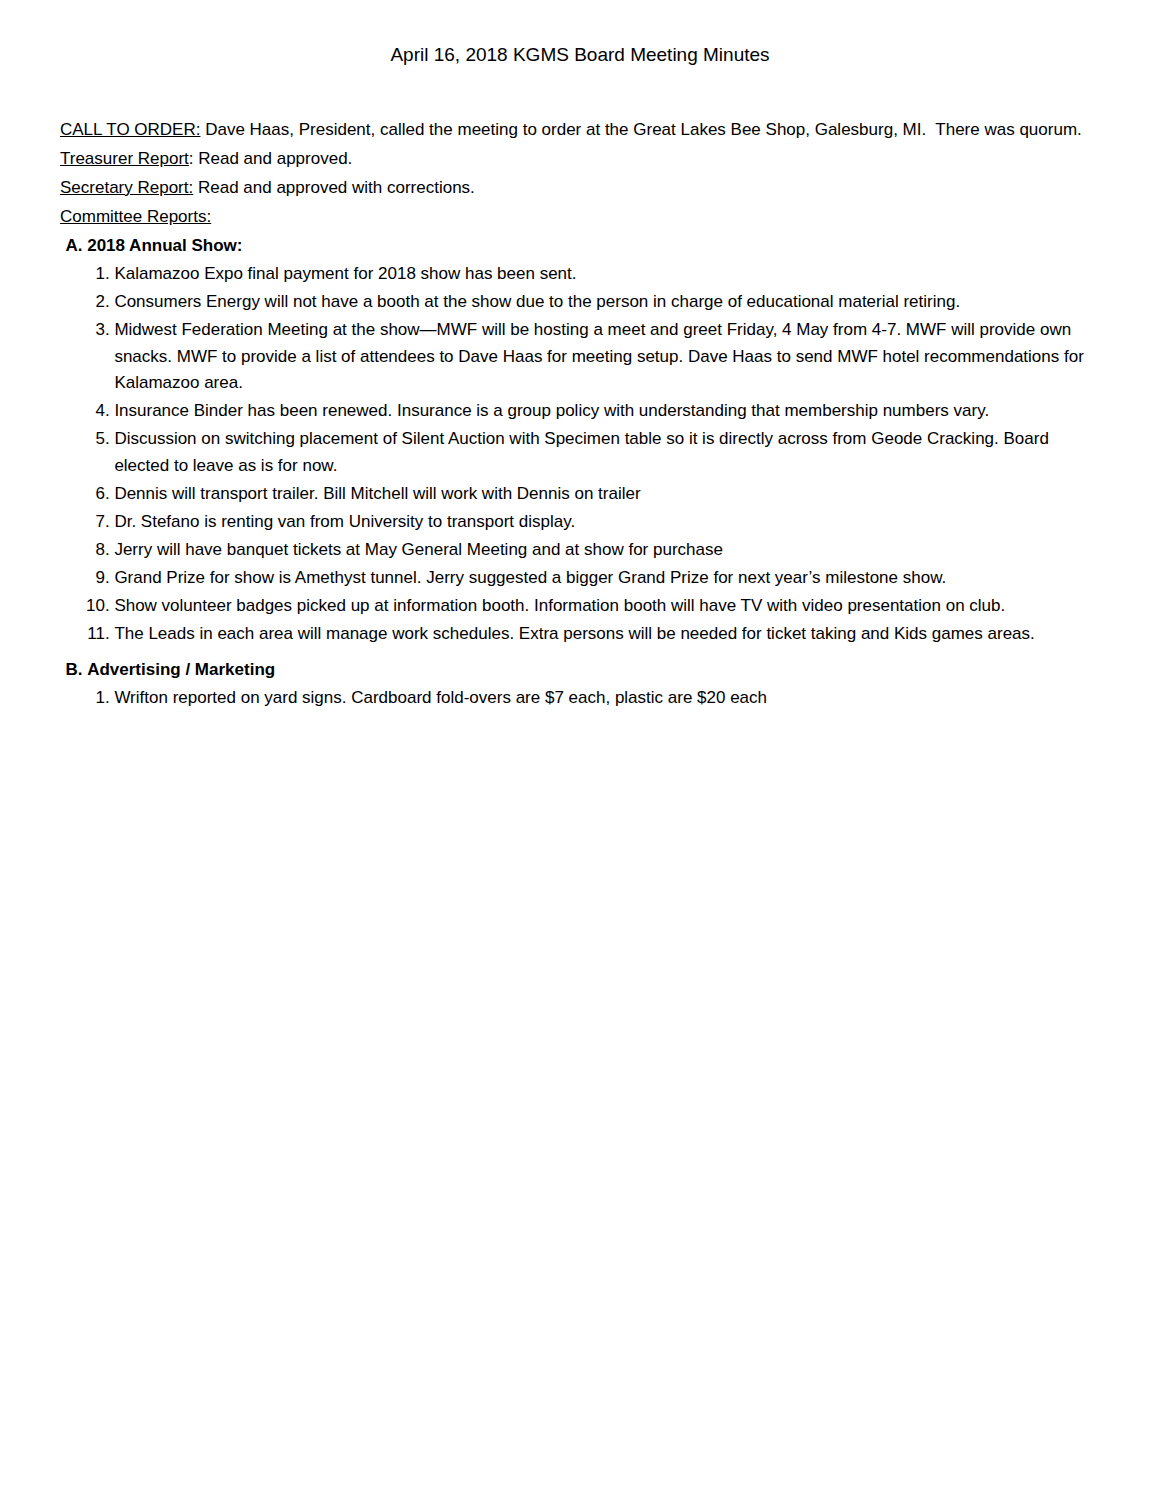April 16, 2018 KGMS Board Meeting Minutes
CALL TO ORDER: Dave Haas, President, called the meeting to order at the Great Lakes Bee Shop, Galesburg, MI. There was quorum.
Treasurer Report: Read and approved.
Secretary Report: Read and approved with corrections.
Committee Reports:
2018 Annual Show:
Kalamazoo Expo final payment for 2018 show has been sent.
Consumers Energy will not have a booth at the show due to the person in charge of educational material retiring.
Midwest Federation Meeting at the show—MWF will be hosting a meet and greet Friday, 4 May from 4-7. MWF will provide own snacks. MWF to provide a list of attendees to Dave Haas for meeting setup. Dave Haas to send MWF hotel recommendations for Kalamazoo area.
Insurance Binder has been renewed. Insurance is a group policy with understanding that membership numbers vary.
Discussion on switching placement of Silent Auction with Specimen table so it is directly across from Geode Cracking. Board elected to leave as is for now.
Dennis will transport trailer. Bill Mitchell will work with Dennis on trailer
Dr. Stefano is renting van from University to transport display.
Jerry will have banquet tickets at May General Meeting and at show for purchase
Grand Prize for show is Amethyst tunnel. Jerry suggested a bigger Grand Prize for next year’s milestone show.
Show volunteer badges picked up at information booth. Information booth will have TV with video presentation on club.
The Leads in each area will manage work schedules. Extra persons will be needed for ticket taking and Kids games areas.
Advertising / Marketing
Wrifton reported on yard signs. Cardboard fold-overs are $7 each, plastic are $20 each